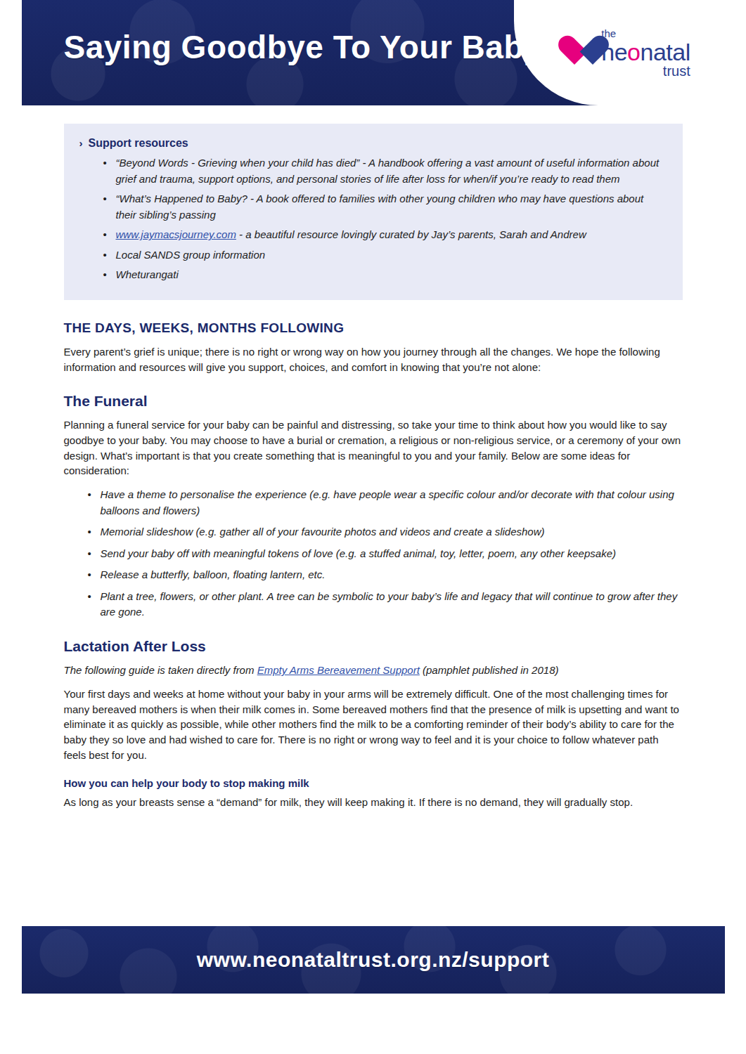Saying Goodbye To Your Baby
the neonatal trust
› Support resources
“Beyond Words - Grieving when your child has died” - A handbook offering a vast amount of useful information about grief and trauma, support options, and personal stories of life after loss for when/if you’re ready to read them
“What’s Happened to Baby? - A book offered to families with other young children who may have questions about their sibling’s passing
www.jaymacsjourney.com - a beautiful resource lovingly curated by Jay’s parents, Sarah and Andrew
Local SANDS group information
Wheturangati
The days, weeks, months following
Every parent’s grief is unique; there is no right or wrong way on how you journey through all the changes. We hope the following information and resources will give you support, choices, and comfort in knowing that you’re not alone:
The Funeral
Planning a funeral service for your baby can be painful and distressing, so take your time to think about how you would like to say goodbye to your baby. You may choose to have a burial or cremation, a religious or non-religious service, or a ceremony of your own design. What’s important is that you create something that is meaningful to you and your family. Below are some ideas for consideration:
Have a theme to personalise the experience (e.g. have people wear a specific colour and/or decorate with that colour using balloons and flowers)
Memorial slideshow (e.g. gather all of your favourite photos and videos and create a slideshow)
Send your baby off with meaningful tokens of love (e.g. a stuffed animal, toy, letter, poem, any other keepsake)
Release a butterfly, balloon, floating lantern, etc.
Plant a tree, flowers, or other plant. A tree can be symbolic to your baby’s life and legacy that will continue to grow after they are gone.
Lactation After Loss
The following guide is taken directly from Empty Arms Bereavement Support (pamphlet published in 2018)
Your first days and weeks at home without your baby in your arms will be extremely difficult. One of the most challenging times for many bereaved mothers is when their milk comes in. Some bereaved mothers find that the presence of milk is upsetting and want to eliminate it as quickly as possible, while other mothers find the milk to be a comforting reminder of their body’s ability to care for the baby they so love and had wished to care for. There is no right or wrong way to feel and it is your choice to follow whatever path feels best for you.
How you can help your body to stop making milk
As long as your breasts sense a “demand” for milk, they will keep making it. If there is no demand, they will gradually stop.
www.neonataltrust.org.nz/support